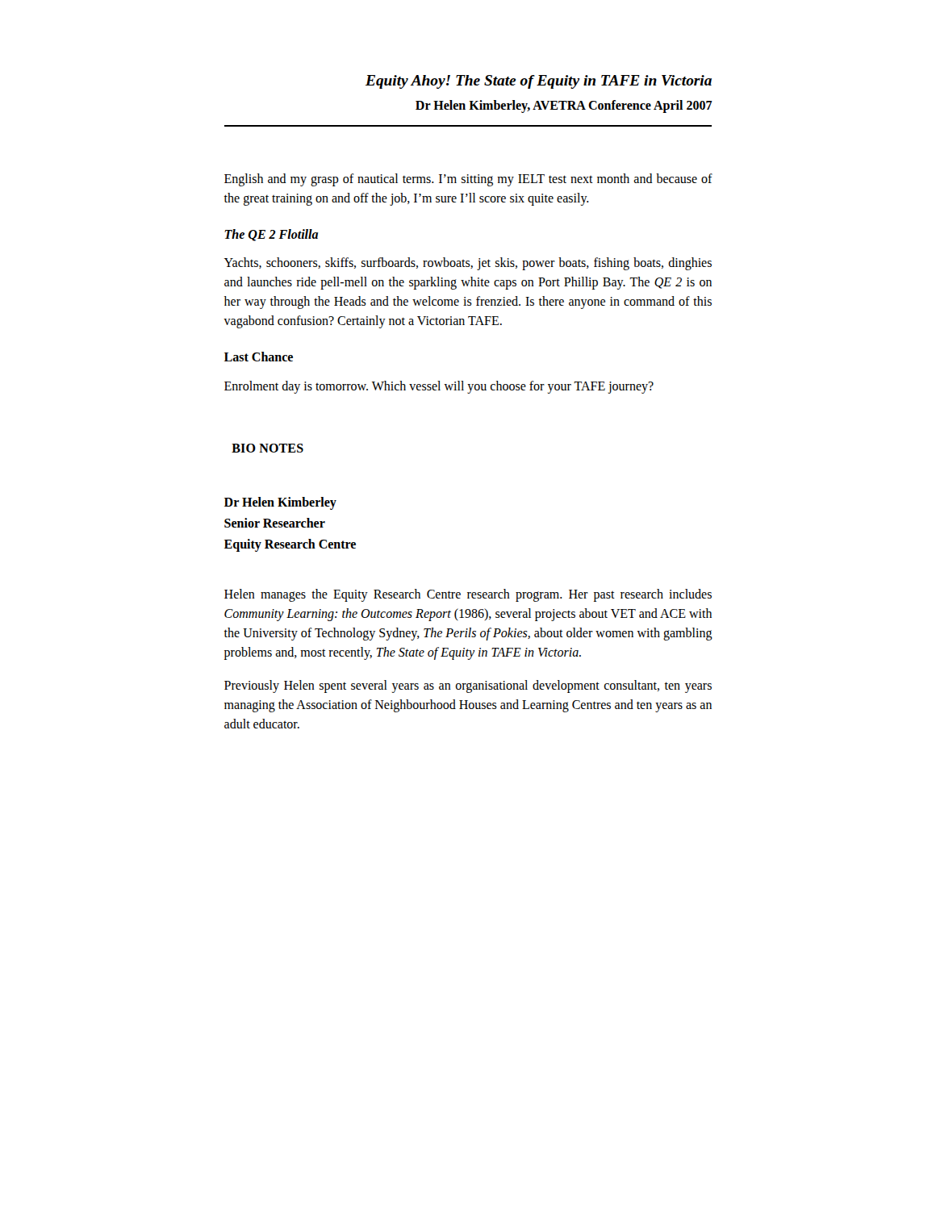Equity Ahoy! The State of Equity in TAFE in Victoria Dr Helen Kimberley, AVETRA Conference April 2007
English and my grasp of nautical terms. I’m sitting my IELT test next month and because of the great training on and off the job, I’m sure I’ll score six quite easily.
The QE 2 Flotilla
Yachts, schooners, skiffs, surfboards, rowboats, jet skis, power boats, fishing boats, dinghies and launches ride pell-mell on the sparkling white caps on Port Phillip Bay. The QE 2 is on her way through the Heads and the welcome is frenzied. Is there anyone in command of this vagabond confusion? Certainly not a Victorian TAFE.
Last Chance
Enrolment day is tomorrow. Which vessel will you choose for your TAFE journey?
BIO NOTES
Dr Helen Kimberley
Senior Researcher
Equity Research Centre
Helen manages the Equity Research Centre research program. Her past research includes Community Learning: the Outcomes Report (1986), several projects about VET and ACE with the University of Technology Sydney, The Perils of Pokies, about older women with gambling problems and, most recently, The State of Equity in TAFE in Victoria.
Previously Helen spent several years as an organisational development consultant, ten years managing the Association of Neighbourhood Houses and Learning Centres and ten years as an adult educator.